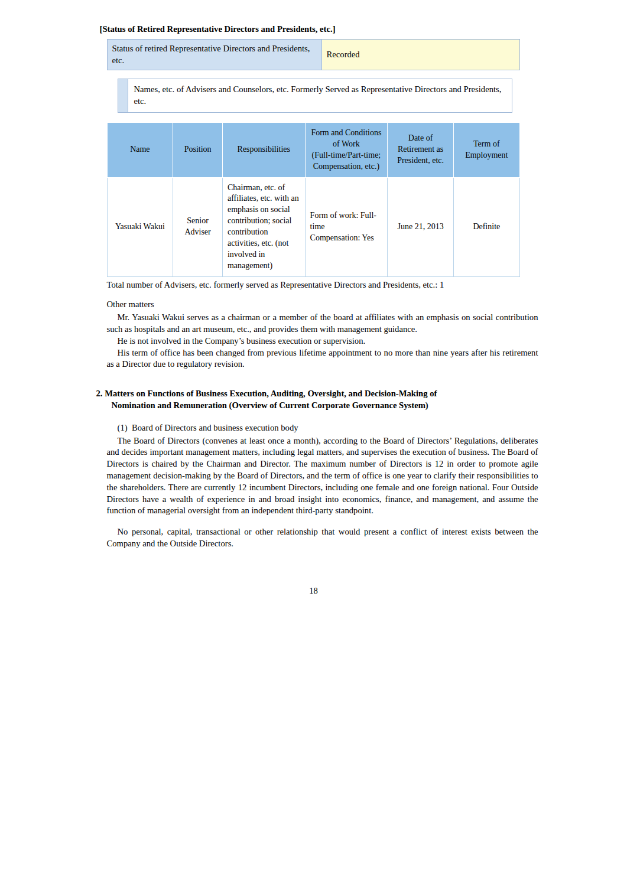[Status of Retired Representative Directors and Presidents, etc.]
| Status of retired Representative Directors and Presidents, etc. | Recorded |
| | Names, etc. of Advisers and Counselors, etc. Formerly Served as Representative Directors and Presidents, etc. |
| Name | Position | Responsibilities | Form and Conditions of Work (Full-time/Part-time; Compensation, etc.) | Date of Retirement as President, etc. | Term of Employment |
| --- | --- | --- | --- | --- | --- |
| Yasuaki Wakui | Senior Adviser | Chairman, etc. of affiliates, etc. with an emphasis on social contribution; social contribution activities, etc. (not involved in management) | Form of work: Full-time Compensation: Yes | June 21, 2013 | Definite |
Total number of Advisers, etc. formerly served as Representative Directors and Presidents, etc.: 1
Other matters
Mr. Yasuaki Wakui serves as a chairman or a member of the board at affiliates with an emphasis on social contribution such as hospitals and an art museum, etc., and provides them with management guidance.
He is not involved in the Company’s business execution or supervision.
His term of office has been changed from previous lifetime appointment to no more than nine years after his retirement as a Director due to regulatory revision.
2. Matters on Functions of Business Execution, Auditing, Oversight, and Decision-Making ofNomination and Remuneration (Overview of Current Corporate Governance System)
(1) Board of Directors and business execution body
The Board of Directors (convenes at least once a month), according to the Board of Directors’ Regulations, deliberates and decides important management matters, including legal matters, and supervises the execution of business. The Board of Directors is chaired by the Chairman and Director. The maximum number of Directors is 12 in order to promote agile management decision-making by the Board of Directors, and the term of office is one year to clarify their responsibilities to the shareholders. There are currently 12 incumbent Directors, including one female and one foreign national. Four Outside Directors have a wealth of experience in and broad insight into economics, finance, and management, and assume the function of managerial oversight from an independent third-party standpoint.
No personal, capital, transactional or other relationship that would present a conflict of interest exists between the Company and the Outside Directors.
18